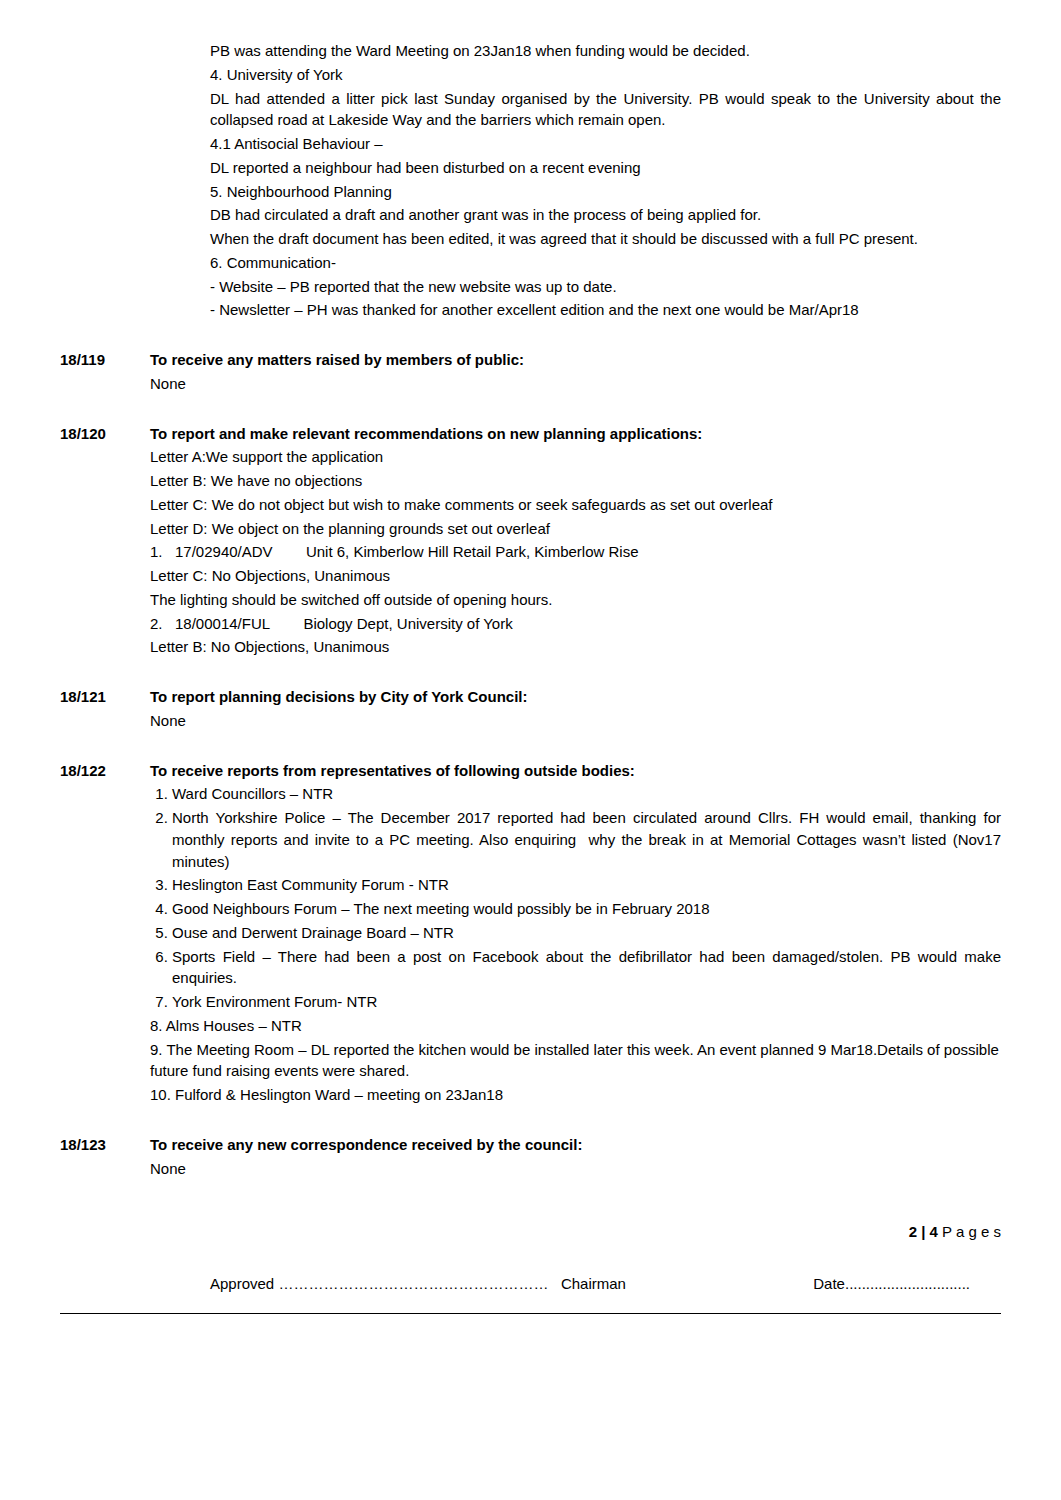PB was attending the Ward Meeting on 23Jan18 when funding would be decided.
4. University of York
DL had attended a litter pick last Sunday organised by the University. PB would speak to the University about the collapsed road at Lakeside Way and the barriers which remain open.
4.1 Antisocial Behaviour –
DL reported a neighbour had been disturbed on a recent evening
5. Neighbourhood Planning
DB had circulated a draft and another grant was in the process of being applied for.
When the draft document has been edited, it was agreed that it should be discussed with a full PC present.
6. Communication-
- Website – PB reported that the new website was up to date.
- Newsletter – PH was thanked for another excellent edition and the next one would be Mar/Apr18
18/119
To receive any matters raised by members of public:
None
18/120
To report and make relevant recommendations on new planning applications:
Letter A:We support the application
Letter B: We have no objections
Letter C: We do not object but wish to make comments or seek safeguards as set out overleaf
Letter D: We object on the planning grounds set out overleaf
1. 17/02940/ADV Unit 6, Kimberlow Hill Retail Park, Kimberlow Rise
Letter C: No Objections, Unanimous
The lighting should be switched off outside of opening hours.
2. 18/00014/FUL Biology Dept, University of York
Letter B: No Objections, Unanimous
18/121
To report planning decisions by City of York Council:
None
18/122
To receive reports from representatives of following outside bodies:
Ward Councillors – NTR
North Yorkshire Police – The December 2017 reported had been circulated around Cllrs. FH would email, thanking for monthly reports and invite to a PC meeting. Also enquiring why the break in at Memorial Cottages wasn’t listed (Nov17 minutes)
Heslington East Community Forum - NTR
Good Neighbours Forum – The next meeting would possibly be in February 2018
Ouse and Derwent Drainage Board – NTR
Sports Field – There had been a post on Facebook about the defibrillator had been damaged/stolen. PB would make enquiries.
York Environment Forum- NTR
8. Alms Houses – NTR
9. The Meeting Room – DL reported the kitchen would be installed later this week. An event planned 9 Mar18.Details of possible future fund raising events were shared.
10. Fulford & Heslington Ward – meeting on 23Jan18
18/123
To receive any new correspondence received by the council:
None
2 | 4 P a g e s
Approved ……………………………………………… Chairman Date..............................